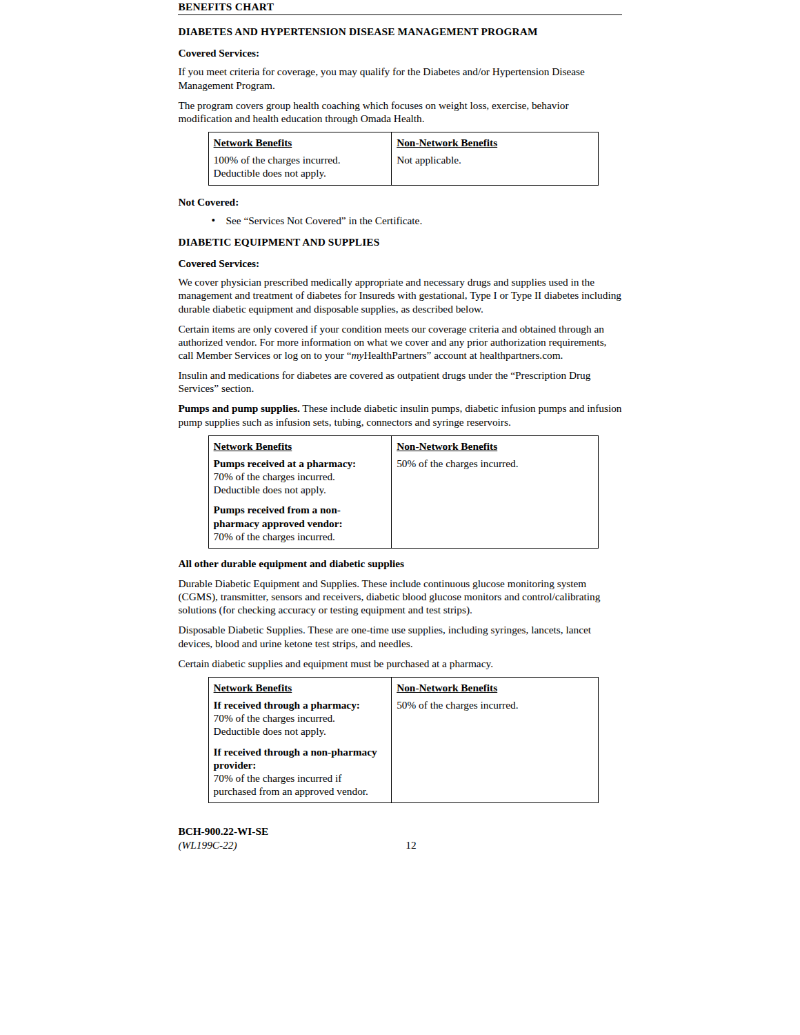BENEFITS CHART
DIABETES AND HYPERTENSION DISEASE MANAGEMENT PROGRAM
Covered Services:
If you meet criteria for coverage, you may qualify for the Diabetes and/or Hypertension Disease Management Program.
The program covers group health coaching which focuses on weight loss, exercise, behavior modification and health education through Omada Health.
| Network Benefits 100% of the charges incurred. Deductible does not apply. | Non-Network Benefits Not applicable. |
Not Covered:
See “Services Not Covered” in the Certificate.
DIABETIC EQUIPMENT AND SUPPLIES
Covered Services:
We cover physician prescribed medically appropriate and necessary drugs and supplies used in the management and treatment of diabetes for Insureds with gestational, Type I or Type II diabetes including durable diabetic equipment and disposable supplies, as described below.
Certain items are only covered if your condition meets our coverage criteria and obtained through an authorized vendor. For more information on what we cover and any prior authorization requirements, call Member Services or log on to your “my HealthPartners” account at healthpartners.com.
Insulin and medications for diabetes are covered as outpatient drugs under the “Prescription Drug Services” section.
Pumps and pump supplies. These include diabetic insulin pumps, diabetic infusion pumps and infusion pump supplies such as infusion sets, tubing, connectors and syringe reservoirs.
| Network Benefits Pumps received at a pharmacy: 70% of the charges incurred. Deductible does not apply. Pumps received from a non-pharmacy approved vendor: 70% of the charges incurred. | Non-Network Benefits 50% of the charges incurred. |
All other durable equipment and diabetic supplies
Durable Diabetic Equipment and Supplies. These include continuous glucose monitoring system (CGMS), transmitter, sensors and receivers, diabetic blood glucose monitors and control/calibrating solutions (for checking accuracy or testing equipment and test strips).
Disposable Diabetic Supplies. These are one-time use supplies, including syringes, lancets, lancet devices, blood and urine ketone test strips, and needles.
Certain diabetic supplies and equipment must be purchased at a pharmacy.
| Network Benefits If received through a pharmacy: 70% of the charges incurred. Deductible does not apply. If received through a non-pharmacy provider: 70% of the charges incurred if purchased from an approved vendor. | Non-Network Benefits 50% of the charges incurred. |
BCH-900.22-WI-SE
(WL199C-22) 12